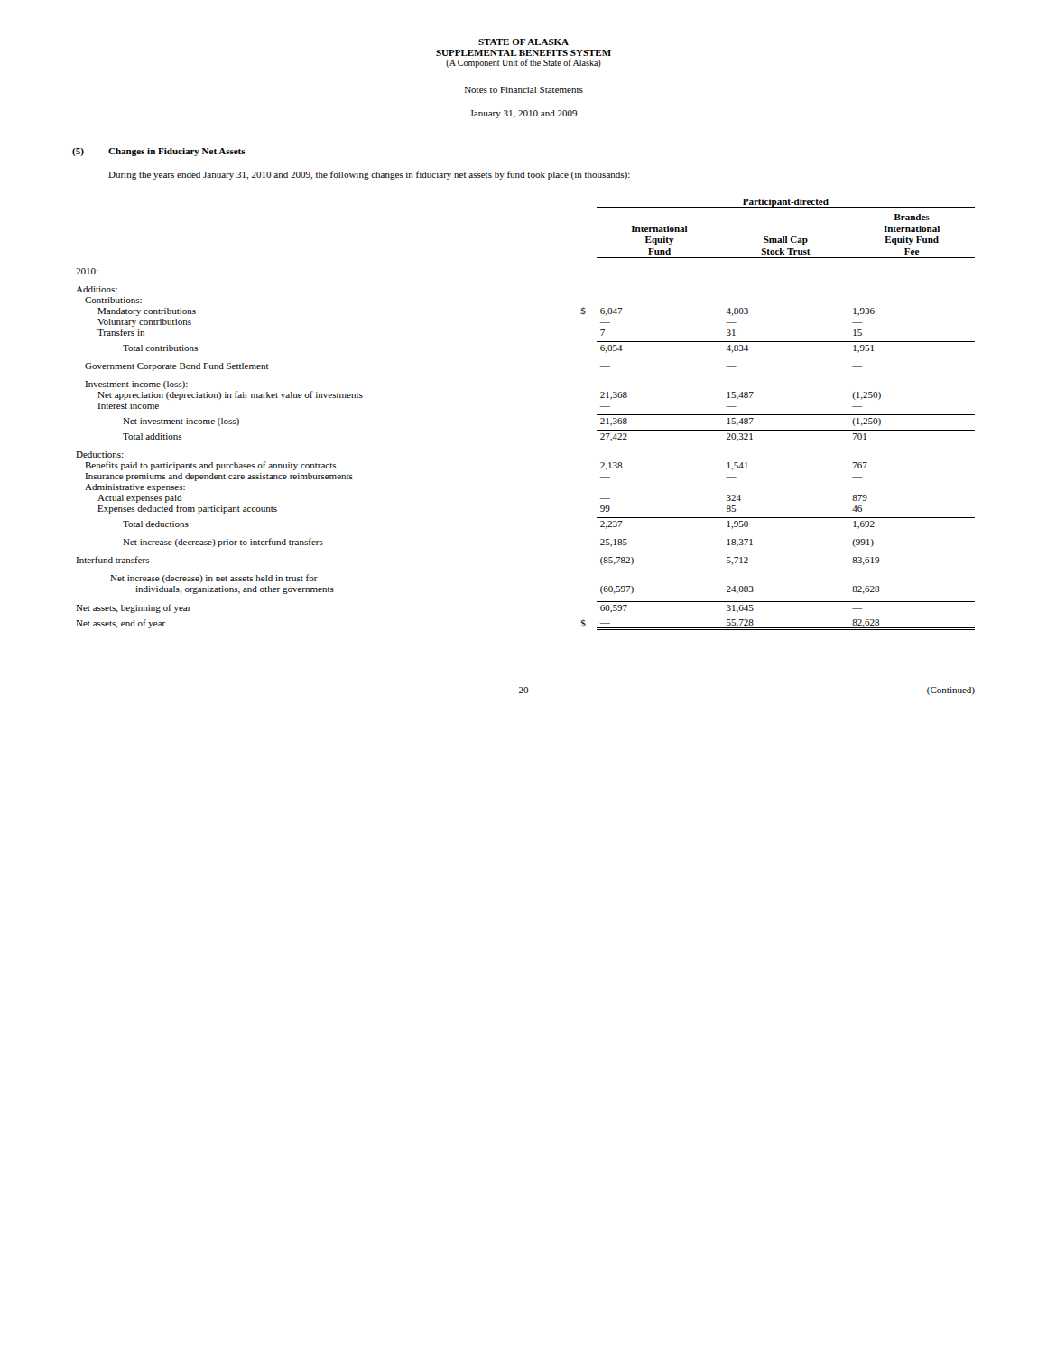STATE OF ALASKA
SUPPLEMENTAL BENEFITS SYSTEM
(A Component Unit of the State of Alaska)
Notes to Financial Statements
January 31, 2010 and 2009
(5) Changes in Fiduciary Net Assets
During the years ended January 31, 2010 and 2009, the following changes in fiduciary net assets by fund took place (in thousands):
| | | Participant-directed |
| | | International Equity Fund | Small Cap Stock Trust | Brandes International Equity Fund Fee |
| 2010: | | | | |
| Additions: | | | | |
| Contributions: | | | | |
| Mandatory contributions | $ | 6,047 | 4,803 | 1,936 |
| Voluntary contributions | | — | — | — |
| Transfers in | | 7 | 31 | 15 |
| Total contributions | | 6,054 | 4,834 | 1,951 |
| Government Corporate Bond Fund Settlement | | — | — | — |
| Investment income (loss): | | | | |
| Net appreciation (depreciation) in fair market value of investments | | 21,368 | 15,487 | (1,250) |
| Interest income | | — | — | — |
| Net investment income (loss) | | 21,368 | 15,487 | (1,250) |
| Total additions | | 27,422 | 20,321 | 701 |
| Deductions: | | | | |
| Benefits paid to participants and purchases of annuity contracts | | 2,138 | 1,541 | 767 |
| Insurance premiums and dependent care assistance reimbursements | | — | — | — |
| Administrative expenses: | | | | |
| Actual expenses paid | | — | 324 | 879 |
| Expenses deducted from participant accounts | | 99 | 85 | 46 |
| Total deductions | | 2,237 | 1,950 | 1,692 |
| Net increase (decrease) prior to interfund transfers | | 25,185 | 18,371 | (991) |
| Interfund transfers | | (85,782) | 5,712 | 83,619 |
| Net increase (decrease) in net assets held in trust for | | | | |
| individuals, organizations, and other governments | | (60,597) | 24,083 | 82,628 |
| Net assets, beginning of year | | 60,597 | 31,645 | — |
| Net assets, end of year | $ | — | 55,728 | 82,628 |
20
(Continued)